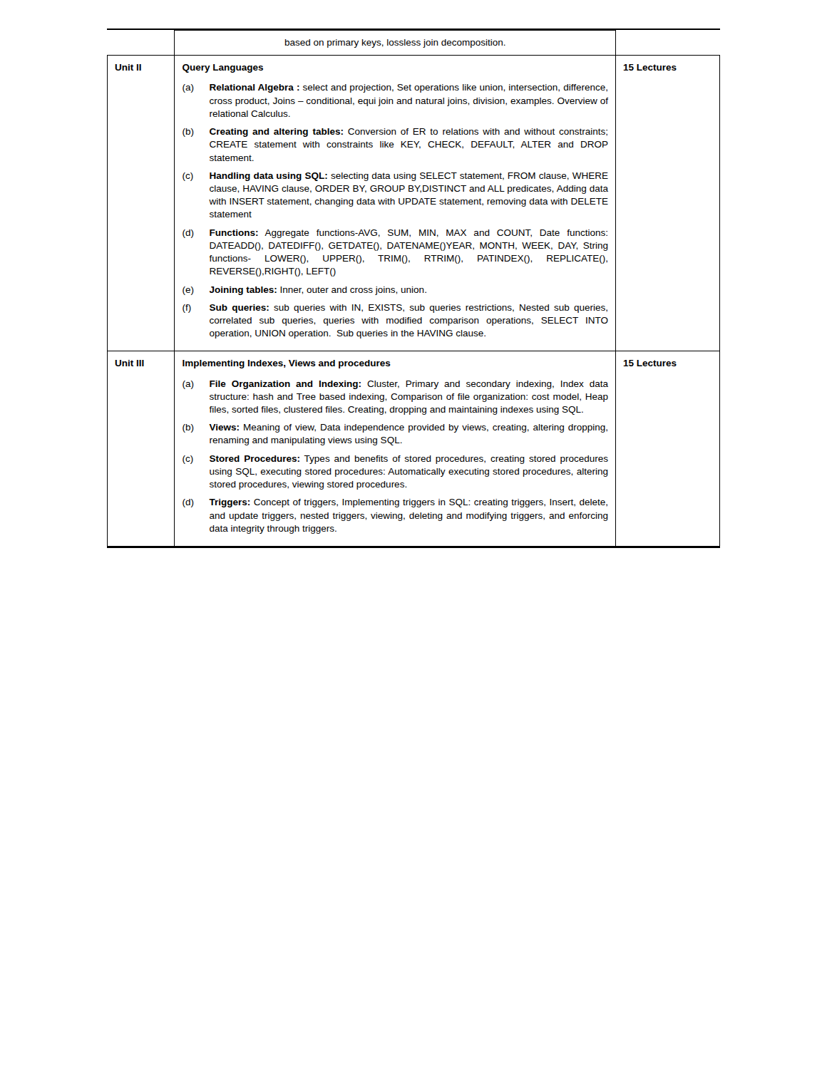| | based on primary keys, lossless join decomposition. | |
| Unit II | Query Languages (a) Relational Algebra : select and projection, Set operations like union, intersection, difference, cross product, Joins – conditional, equi join and natural joins, division, examples. Overview of relational Calculus. (b) Creating and altering tables: Conversion of ER to relations with and without constraints; CREATE statement with constraints like KEY, CHECK, DEFAULT, ALTER and DROP statement. (c) Handling data using SQL: selecting data using SELECT statement, FROM clause, WHERE clause, HAVING clause, ORDER BY, GROUP BY,DISTINCT and ALL predicates, Adding data with INSERT statement, changing data with UPDATE statement, removing data with DELETE statement (d) Functions: Aggregate functions-AVG, SUM, MIN, MAX and COUNT, Date functions: DATEADD(), DATEDIFF(), GETDATE(), DATENAME()YEAR, MONTH, WEEK, DAY, String functions- LOWER(), UPPER(), TRIM(), RTRIM(), PATINDEX(), REPLICATE(), REVERSE(),RIGHT(), LEFT() (e) Joining tables: Inner, outer and cross joins, union. (f) Sub queries: sub queries with IN, EXISTS, sub queries restrictions, Nested sub queries, correlated sub queries, queries with modified comparison operations, SELECT INTO operation, UNION operation. Sub queries in the HAVING clause. | 15 Lectures |
| Unit III | Implementing Indexes, Views and procedures (a) File Organization and Indexing: Cluster, Primary and secondary indexing, Index data structure: hash and Tree based indexing, Comparison of file organization: cost model, Heap files, sorted files, clustered files. Creating, dropping and maintaining indexes using SQL. (b) Views: Meaning of view, Data independence provided by views, creating, altering dropping, renaming and manipulating views using SQL. (c) Stored Procedures: Types and benefits of stored procedures, creating stored procedures using SQL, executing stored procedures: Automatically executing stored procedures, altering stored procedures, viewing stored procedures. (d) Triggers: Concept of triggers, Implementing triggers in SQL: creating triggers, Insert, delete, and update triggers, nested triggers, viewing, deleting and modifying triggers, and enforcing data integrity through triggers. | 15 Lectures |